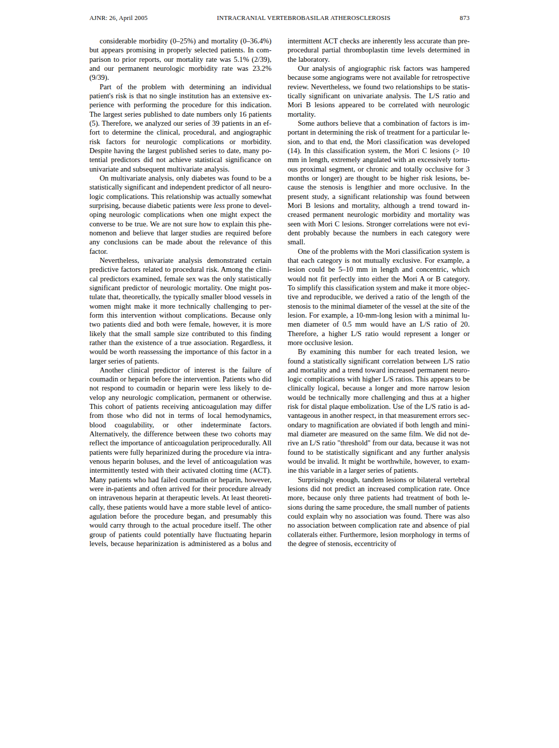AJNR: 26, April 2005 Intracranial Vertebrobasilar Atherosclerosis 873
considerable morbidity (0–25%) and mortality (0–36.4%) but appears promising in properly selected patients. In comparison to prior reports, our mortality rate was 5.1% (2/39), and our permanent neurologic morbidity rate was 23.2% (9/39).
Part of the problem with determining an individual patient's risk is that no single institution has an extensive experience with performing the procedure for this indication. The largest series published to date numbers only 16 patients (5). Therefore, we analyzed our series of 39 patients in an effort to determine the clinical, procedural, and angiographic risk factors for neurologic complications or morbidity. Despite having the largest published series to date, many potential predictors did not achieve statistical significance on univariate and subsequent multivariate analysis.
On multivariate analysis, only diabetes was found to be a statistically significant and independent predictor of all neurologic complications. This relationship was actually somewhat surprising, because diabetic patients were less prone to developing neurologic complications when one might expect the converse to be true. We are not sure how to explain this phenomenon and believe that larger studies are required before any conclusions can be made about the relevance of this factor.
Nevertheless, univariate analysis demonstrated certain predictive factors related to procedural risk. Among the clinical predictors examined, female sex was the only statistically significant predictor of neurologic mortality. One might postulate that, theoretically, the typically smaller blood vessels in women might make it more technically challenging to perform this intervention without complications. Because only two patients died and both were female, however, it is more likely that the small sample size contributed to this finding rather than the existence of a true association. Regardless, it would be worth reassessing the importance of this factor in a larger series of patients.
Another clinical predictor of interest is the failure of coumadin or heparin before the intervention. Patients who did not respond to coumadin or heparin were less likely to develop any neurologic complication, permanent or otherwise. This cohort of patients receiving anticoagulation may differ from those who did not in terms of local hemodynamics, blood coagulability, or other indeterminate factors. Alternatively, the difference between these two cohorts may reflect the importance of anticoagulation periprocedurally. All patients were fully heparinized during the procedure via intravenous heparin boluses, and the level of anticoagulation was intermittently tested with their activated clotting time (ACT). Many patients who had failed coumadin or heparin, however, were in-patients and often arrived for their procedure already on intravenous heparin at therapeutic levels. At least theoretically, these patients would have a more stable level of anticoagulation before the procedure began, and presumably this would carry through to the actual procedure itself. The other group of patients could potentially have fluctuating heparin levels, because heparinization is administered as a bolus and intermittent ACT checks are inherently less accurate than preprocedural partial thromboplastin time levels determined in the laboratory.
Our analysis of angiographic risk factors was hampered because some angiograms were not available for retrospective review. Nevertheless, we found two relationships to be statistically significant on univariate analysis. The L/S ratio and Mori B lesions appeared to be correlated with neurologic mortality.
Some authors believe that a combination of factors is important in determining the risk of treatment for a particular lesion, and to that end, the Mori classification was developed (14). In this classification system, the Mori C lesions (> 10 mm in length, extremely angulated with an excessively tortuous proximal segment, or chronic and totally occlusive for 3 months or longer) are thought to be higher risk lesions, because the stenosis is lengthier and more occlusive. In the present study, a significant relationship was found between Mori B lesions and mortality, although a trend toward increased permanent neurologic morbidity and mortality was seen with Mori C lesions. Stronger correlations were not evident probably because the numbers in each category were small.
One of the problems with the Mori classification system is that each category is not mutually exclusive. For example, a lesion could be 5–10 mm in length and concentric, which would not fit perfectly into either the Mori A or B category. To simplify this classification system and make it more objective and reproducible, we derived a ratio of the length of the stenosis to the minimal diameter of the vessel at the site of the lesion. For example, a 10-mm-long lesion with a minimal lumen diameter of 0.5 mm would have an L/S ratio of 20. Therefore, a higher L/S ratio would represent a longer or more occlusive lesion.
By examining this number for each treated lesion, we found a statistically significant correlation between L/S ratio and mortality and a trend toward increased permanent neurologic complications with higher L/S ratios. This appears to be clinically logical, because a longer and more narrow lesion would be technically more challenging and thus at a higher risk for distal plaque embolization. Use of the L/S ratio is advantageous in another respect, in that measurement errors secondary to magnification are obviated if both length and minimal diameter are measured on the same film. We did not derive an L/S ratio "threshold" from our data, because it was not found to be statistically significant and any further analysis would be invalid. It might be worthwhile, however, to examine this variable in a larger series of patients.
Surprisingly enough, tandem lesions or bilateral vertebral lesions did not predict an increased complication rate. Once more, because only three patients had treatment of both lesions during the same procedure, the small number of patients could explain why no association was found. There was also no association between complication rate and absence of pial collaterals either. Furthermore, lesion morphology in terms of the degree of stenosis, eccentricity of